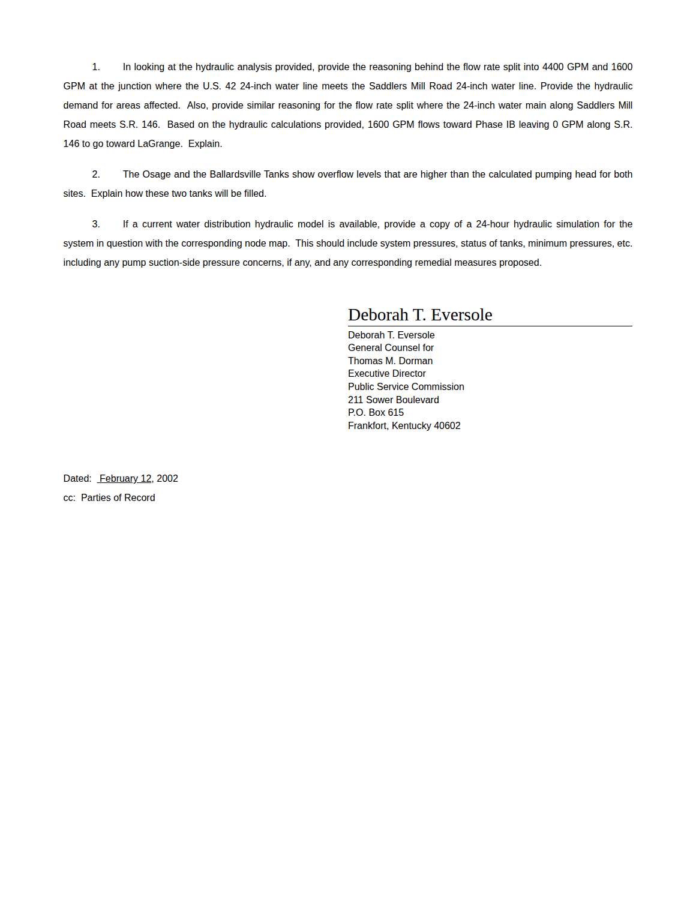1. In looking at the hydraulic analysis provided, provide the reasoning behind the flow rate split into 4400 GPM and 1600 GPM at the junction where the U.S. 42 24-inch water line meets the Saddlers Mill Road 24-inch water line. Provide the hydraulic demand for areas affected. Also, provide similar reasoning for the flow rate split where the 24-inch water main along Saddlers Mill Road meets S.R. 146. Based on the hydraulic calculations provided, 1600 GPM flows toward Phase IB leaving 0 GPM along S.R. 146 to go toward LaGrange. Explain.
2. The Osage and the Ballardsville Tanks show overflow levels that are higher than the calculated pumping head for both sites. Explain how these two tanks will be filled.
3. If a current water distribution hydraulic model is available, provide a copy of a 24-hour hydraulic simulation for the system in question with the corresponding node map. This should include system pressures, status of tanks, minimum pressures, etc. including any pump suction-side pressure concerns, if any, and any corresponding remedial measures proposed.
Deborah T. Eversole
Deborah T. Eversole
General Counsel for
Thomas M. Dorman
Executive Director
Public Service Commission
211 Sower Boulevard
P.O. Box 615
Frankfort, Kentucky 40602
Dated: February 12, 2002
cc: Parties of Record